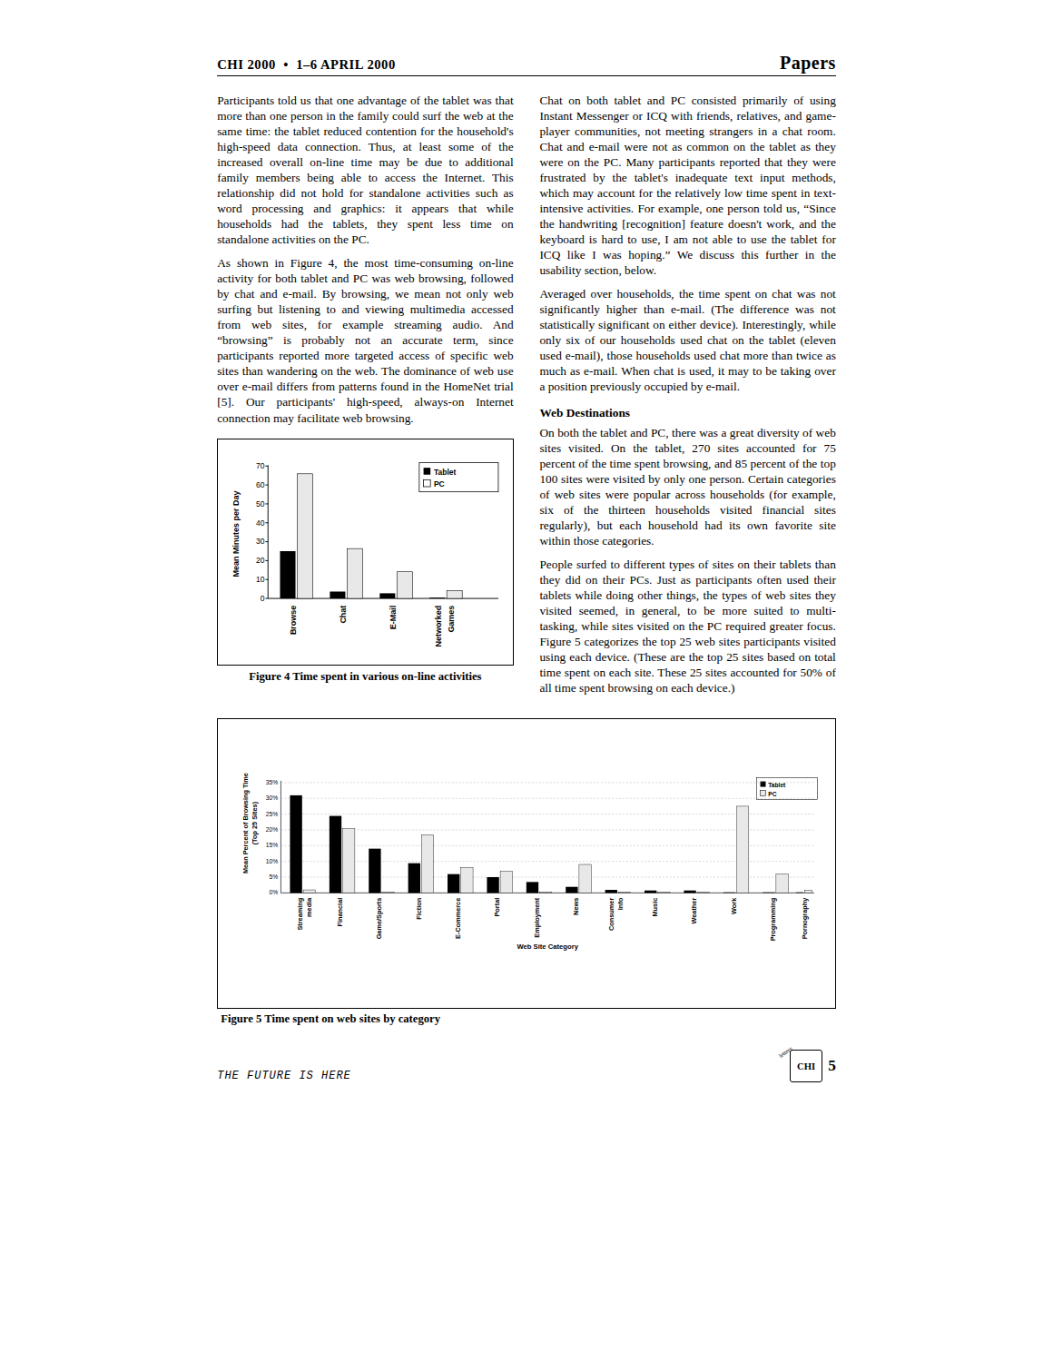CHI 2000 • 1–6 APRIL 2000
Papers
Participants told us that one advantage of the tablet was that more than one person in the family could surf the web at the same time: the tablet reduced contention for the household's high-speed data connection. Thus, at least some of the increased overall on-line time may be due to additional family members being able to access the Internet. This relationship did not hold for standalone activities such as word processing and graphics: it appears that while households had the tablets, they spent less time on standalone activities on the PC.
As shown in Figure 4, the most time-consuming on-line activity for both tablet and PC was web browsing, followed by chat and e-mail. By browsing, we mean not only web surfing but listening to and viewing multimedia accessed from web sites, for example streaming audio. And “browsing” is probably not an accurate term, since participants reported more targeted access of specific web sites than wandering on the web. The dominance of web use over e-mail differs from patterns found in the HomeNet trial [5]. Our participants' high-speed, always-on Internet connection may facilitate web browsing.
Tablet PC 0 10 20 30 40 50 60 70 Mean Minutes per Day Browse Chat E-Mail Networked Games
Figure 4 Time spent in various on-line activities
Chat on both tablet and PC consisted primarily of using Instant Messenger or ICQ with friends, relatives, and game-player communities, not meeting strangers in a chat room. Chat and e-mail were not as common on the tablet as they were on the PC. Many participants reported that they were frustrated by the tablet's inadequate text input methods, which may account for the relatively low time spent in text-intensive activities. For example, one person told us, “Since the handwriting [recognition] feature doesn't work, and the keyboard is hard to use, I am not able to use the tablet for ICQ like I was hoping.” We discuss this further in the usability section, below.
Averaged over households, the time spent on chat was not significantly higher than e-mail. (The difference was not statistically significant on either device). Interestingly, while only six of our households used chat on the tablet (eleven used e-mail), those households used chat more than twice as much as e-mail. When chat is used, it may to be taking over a position previously occupied by e-mail.
Web Destinations
On both the tablet and PC, there was a great diversity of web sites visited. On the tablet, 270 sites accounted for 75 percent of the time spent browsing, and 85 percent of the top 100 sites were visited by only one person. Certain categories of web sites were popular across households (for example, six of the thirteen households visited financial sites regularly), but each household had its own favorite site within those categories.
People surfed to different types of sites on their tablets than they did on their PCs. Just as participants often used their tablets while doing other things, the types of web sites they visited seemed, in general, to be more suited to multi-tasking, while sites visited on the PC required greater focus. Figure 5 categorizes the top 25 web sites participants visited using each device. (These are the top 25 sites based on total time spent on each site. These 25 sites accounted for 50% of all time spent browsing on each device.)
Tablet PC 0% 5% 10% 15% 20% 25% 30% 35% Mean Percent of Browsing Time (Top 25 Sites) Streaming media Financial Game/Sports Fiction E-Commerce Portal Employment News Consumer Info Music Weather Work Programming Pornography Web Site Category
Figure 5 Time spent on web sites by category
THE FUTURE IS HERE
CHI
5